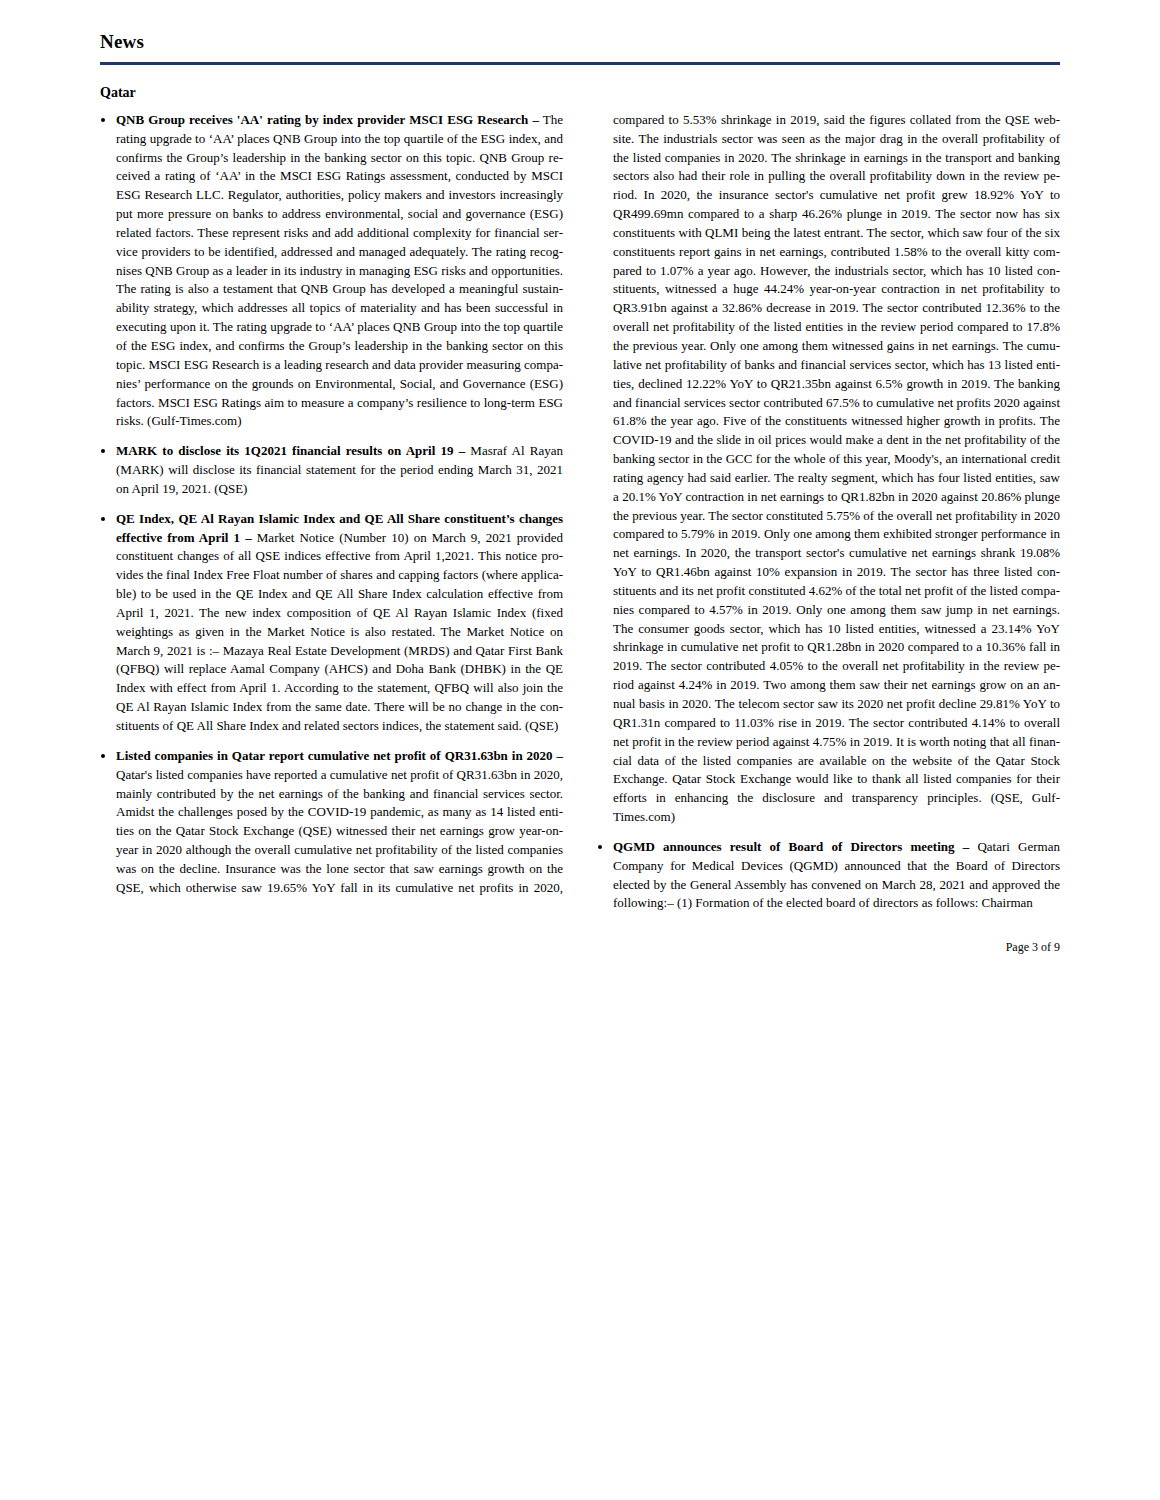News
Qatar
QNB Group receives 'AA' rating by index provider MSCI ESG Research – The rating upgrade to ‘AA’ places QNB Group into the top quartile of the ESG index, and confirms the Group’s leadership in the banking sector on this topic. QNB Group received a rating of ‘AA’ in the MSCI ESG Ratings assessment, conducted by MSCI ESG Research LLC. Regulator, authorities, policy makers and investors increasingly put more pressure on banks to address environmental, social and governance (ESG) related factors. These represent risks and add additional complexity for financial service providers to be identified, addressed and managed adequately. The rating recognises QNB Group as a leader in its industry in managing ESG risks and opportunities. The rating is also a testament that QNB Group has developed a meaningful sustainability strategy, which addresses all topics of materiality and has been successful in executing upon it. The rating upgrade to ‘AA’ places QNB Group into the top quartile of the ESG index, and confirms the Group’s leadership in the banking sector on this topic. MSCI ESG Research is a leading research and data provider measuring companies’ performance on the grounds on Environmental, Social, and Governance (ESG) factors. MSCI ESG Ratings aim to measure a company’s resilience to long-term ESG risks. (Gulf-Times.com)
MARK to disclose its 1Q2021 financial results on April 19 – Masraf Al Rayan (MARK) will disclose its financial statement for the period ending March 31, 2021 on April 19, 2021. (QSE)
QE Index, QE Al Rayan Islamic Index and QE All Share constituent’s changes effective from April 1 – Market Notice (Number 10) on March 9, 2021 provided constituent changes of all QSE indices effective from April 1,2021. This notice provides the final Index Free Float number of shares and capping factors (where applicable) to be used in the QE Index and QE All Share Index calculation effective from April 1, 2021. The new index composition of QE Al Rayan Islamic Index (fixed weightings as given in the Market Notice is also restated. The Market Notice on March 9, 2021 is :– Mazaya Real Estate Development (MRDS) and Qatar First Bank (QFBQ) will replace Aamal Company (AHCS) and Doha Bank (DHBK) in the QE Index with effect from April 1. According to the statement, QFBQ will also join the QE Al Rayan Islamic Index from the same date. There will be no change in the constituents of QE All Share Index and related sectors indices, the statement said. (QSE)
Listed companies in Qatar report cumulative net profit of QR31.63bn in 2020 – Qatar's listed companies have reported a cumulative net profit of QR31.63bn in 2020, mainly contributed by the net earnings of the banking and financial services sector. Amidst the challenges posed by the COVID-19 pandemic, as many as 14 listed entities on the Qatar Stock Exchange (QSE) witnessed their net earnings grow year-on-year in 2020 although the overall cumulative net profitability of the listed companies was on the decline. Insurance was the lone sector that saw earnings growth on the QSE, which otherwise saw 19.65% YoY fall in its cumulative net profits in 2020, compared to 5.53% shrinkage in 2019, said the figures collated from the QSE website. The industrials sector was seen as the major drag in the overall profitability of the listed companies in 2020. The shrinkage in earnings in the transport and banking sectors also had their role in pulling the overall profitability down in the review period. In 2020, the insurance sector's cumulative net profit grew 18.92% YoY to QR499.69mn compared to a sharp 46.26% plunge in 2019. The sector now has six constituents with QLMI being the latest entrant. The sector, which saw four of the six constituents report gains in net earnings, contributed 1.58% to the overall kitty compared to 1.07% a year ago. However, the industrials sector, which has 10 listed constituents, witnessed a huge 44.24% year-on-year contraction in net profitability to QR3.91bn against a 32.86% decrease in 2019. The sector contributed 12.36% to the overall net profitability of the listed entities in the review period compared to 17.8% the previous year. Only one among them witnessed gains in net earnings. The cumulative net profitability of banks and financial services sector, which has 13 listed entities, declined 12.22% YoY to QR21.35bn against 6.5% growth in 2019. The banking and financial services sector contributed 67.5% to cumulative net profits 2020 against 61.8% the year ago. Five of the constituents witnessed higher growth in profits. The COVID-19 and the slide in oil prices would make a dent in the net profitability of the banking sector in the GCC for the whole of this year, Moody's, an international credit rating agency had said earlier. The realty segment, which has four listed entities, saw a 20.1% YoY contraction in net earnings to QR1.82bn in 2020 against 20.86% plunge the previous year. The sector constituted 5.75% of the overall net profitability in 2020 compared to 5.79% in 2019. Only one among them exhibited stronger performance in net earnings. In 2020, the transport sector's cumulative net earnings shrank 19.08% YoY to QR1.46bn against 10% expansion in 2019. The sector has three listed constituents and its net profit constituted 4.62% of the total net profit of the listed companies compared to 4.57% in 2019. Only one among them saw jump in net earnings. The consumer goods sector, which has 10 listed entities, witnessed a 23.14% YoY shrinkage in cumulative net profit to QR1.28bn in 2020 compared to a 10.36% fall in 2019. The sector contributed 4.05% to the overall net profitability in the review period against 4.24% in 2019. Two among them saw their net earnings grow on an annual basis in 2020. The telecom sector saw its 2020 net profit decline 29.81% YoY to QR1.31n compared to 11.03% rise in 2019. The sector contributed 4.14% to overall net profit in the review period against 4.75% in 2019. It is worth noting that all financial data of the listed companies are available on the website of the Qatar Stock Exchange. Qatar Stock Exchange would like to thank all listed companies for their efforts in enhancing the disclosure and transparency principles. (QSE, Gulf-Times.com)
QGMD announces result of Board of Directors meeting – Qatari German Company for Medical Devices (QGMD) announced that the Board of Directors elected by the General Assembly has convened on March 28, 2021 and approved the following:– (1) Formation of the elected board of directors as follows: Chairman
Page 3 of 9